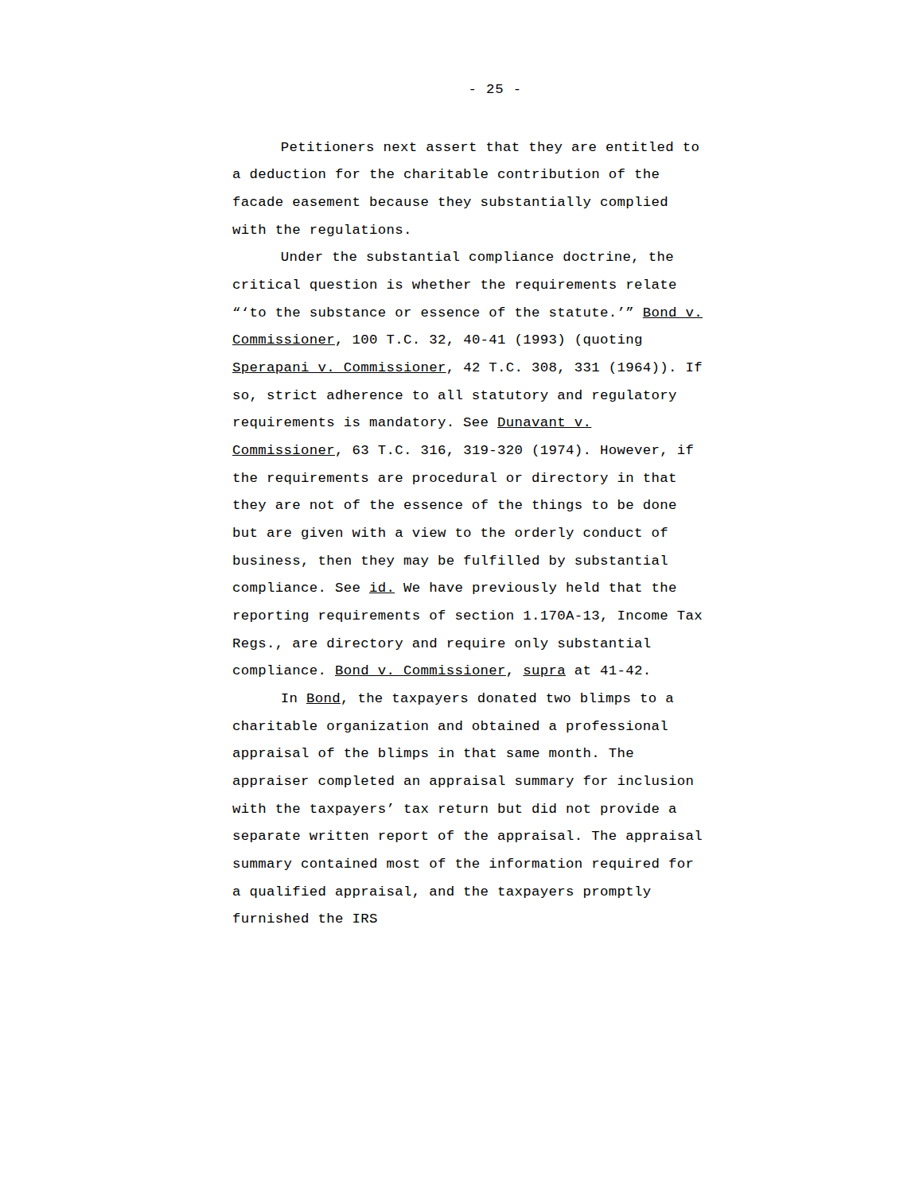- 25 -
Petitioners next assert that they are entitled to a deduction for the charitable contribution of the facade easement because they substantially complied with the regulations.
Under the substantial compliance doctrine, the critical question is whether the requirements relate “‘to the substance or essence of the statute.’” Bond v. Commissioner, 100 T.C. 32, 40-41 (1993) (quoting Sperapani v. Commissioner, 42 T.C. 308, 331 (1964)). If so, strict adherence to all statutory and regulatory requirements is mandatory. See Dunavant v. Commissioner, 63 T.C. 316, 319-320 (1974). However, if the requirements are procedural or directory in that they are not of the essence of the things to be done but are given with a view to the orderly conduct of business, then they may be fulfilled by substantial compliance. See id. We have previously held that the reporting requirements of section 1.170A-13, Income Tax Regs., are directory and require only substantial compliance. Bond v. Commissioner, supra at 41-42.
In Bond, the taxpayers donated two blimps to a charitable organization and obtained a professional appraisal of the blimps in that same month. The appraiser completed an appraisal summary for inclusion with the taxpayers’ tax return but did not provide a separate written report of the appraisal. The appraisal summary contained most of the information required for a qualified appraisal, and the taxpayers promptly furnished the IRS